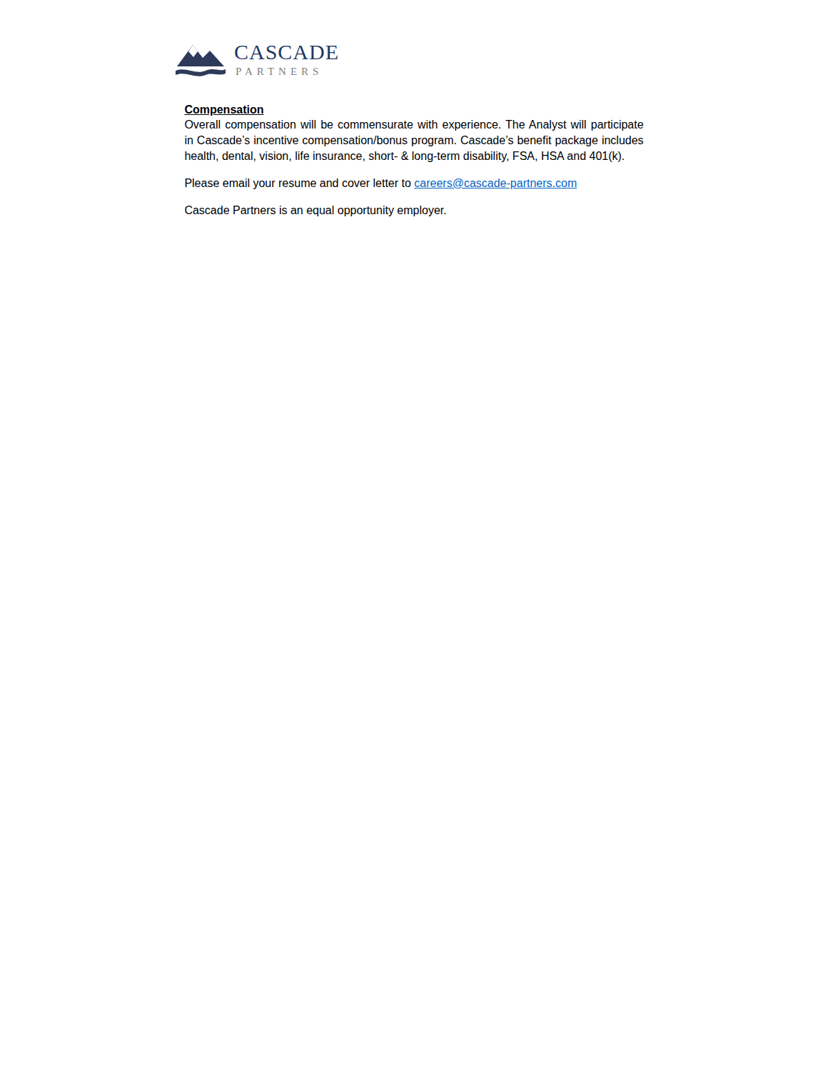Cascade Partners CASCADE PARTNERS
Compensation
Overall compensation will be commensurate with experience. The Analyst will participate in Cascade’s incentive compensation/bonus program. Cascade’s benefit package includes health, dental, vision, life insurance, short- & long-term disability, FSA, HSA and 401(k).
Please email your resume and cover letter to careers@cascade-partners.com
Cascade Partners is an equal opportunity employer.